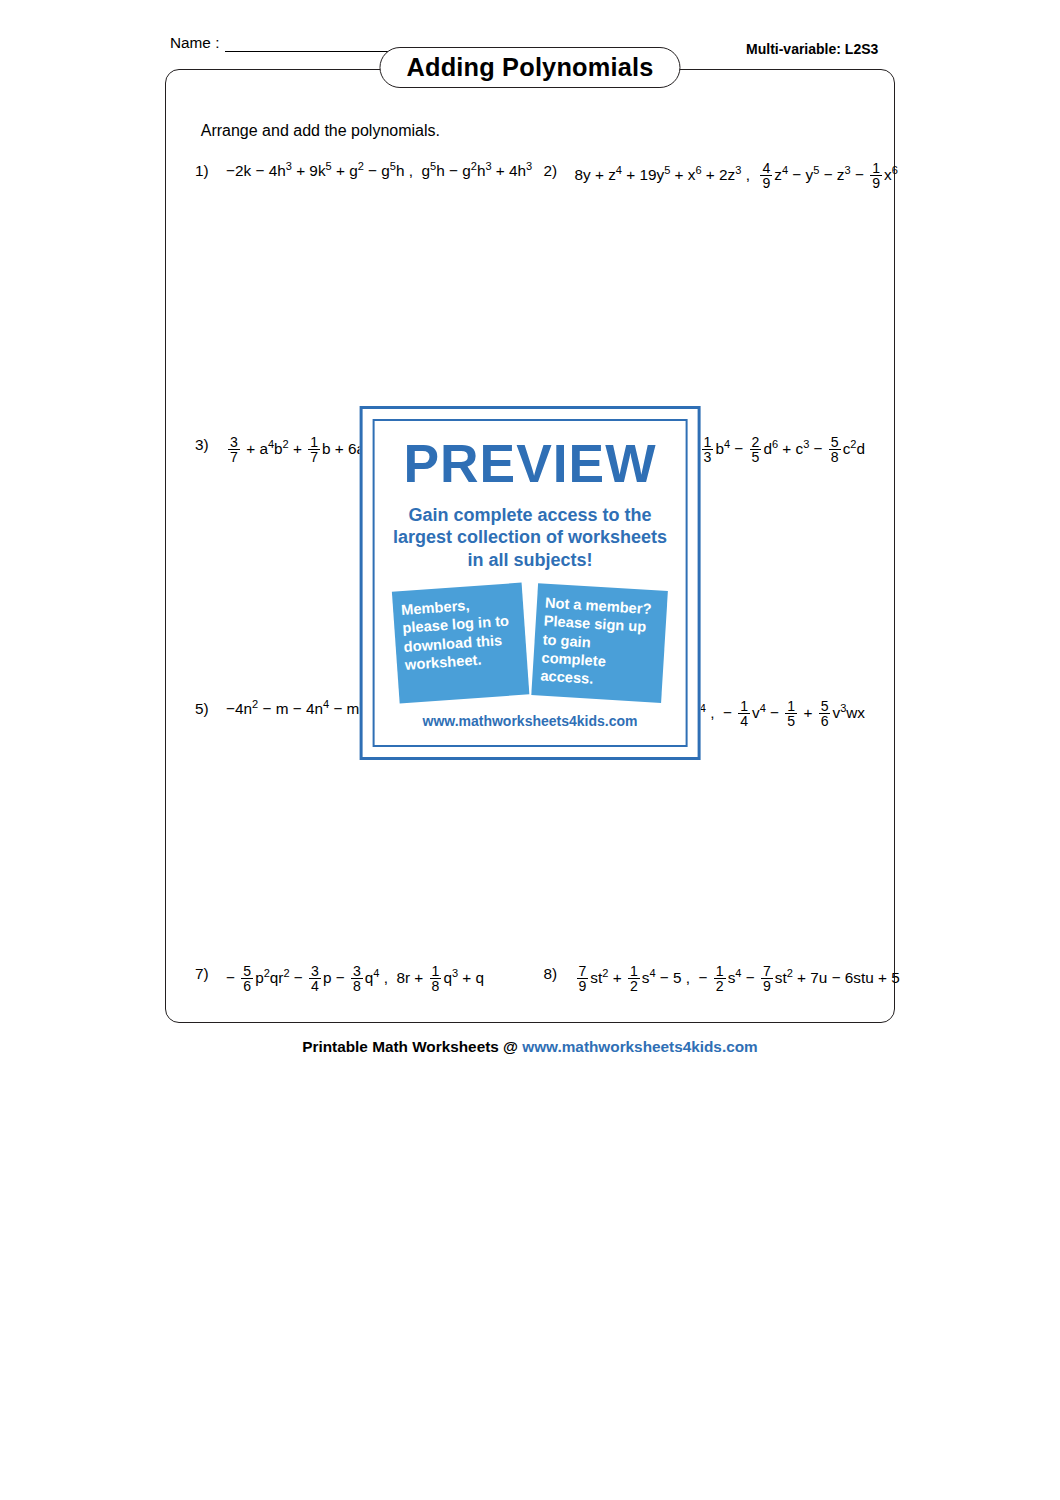Name :
Adding Polynomials
Multi-variable: L2S3
Arrange and add the polynomials.
1) −2k − 4h3 + 9k5 + g2 − g5h , g5h − g2h3 + 4h3
2) 8y + z4 + 19y5 + x6 + 2z3 , 49z4 − y5 − z3 − 19x6
3) 37 + a4b2 + 17b + 6ab3
13b4 − 25d6 + c3 − 58c2d
5) −4n2 − m − 4n4 − m6 ,
34v4 , − 14v4 − 15 + 56v3wx
7) − 56p2qr2 − 34p − 38q4 , 8r + 18q3 + q
8) 79st2 + 12s4 − 5 , − 12s4 − 79st2 + 7u − 6stu + 5
PREVIEW
Gain complete access to the largest collection of worksheets in all subjects!
Members, please log in to download this worksheet.
Not a member? Please sign up to gain complete access.
www.mathworksheets4kids.com
Printable Math Worksheets @ www.mathworksheets4kids.com